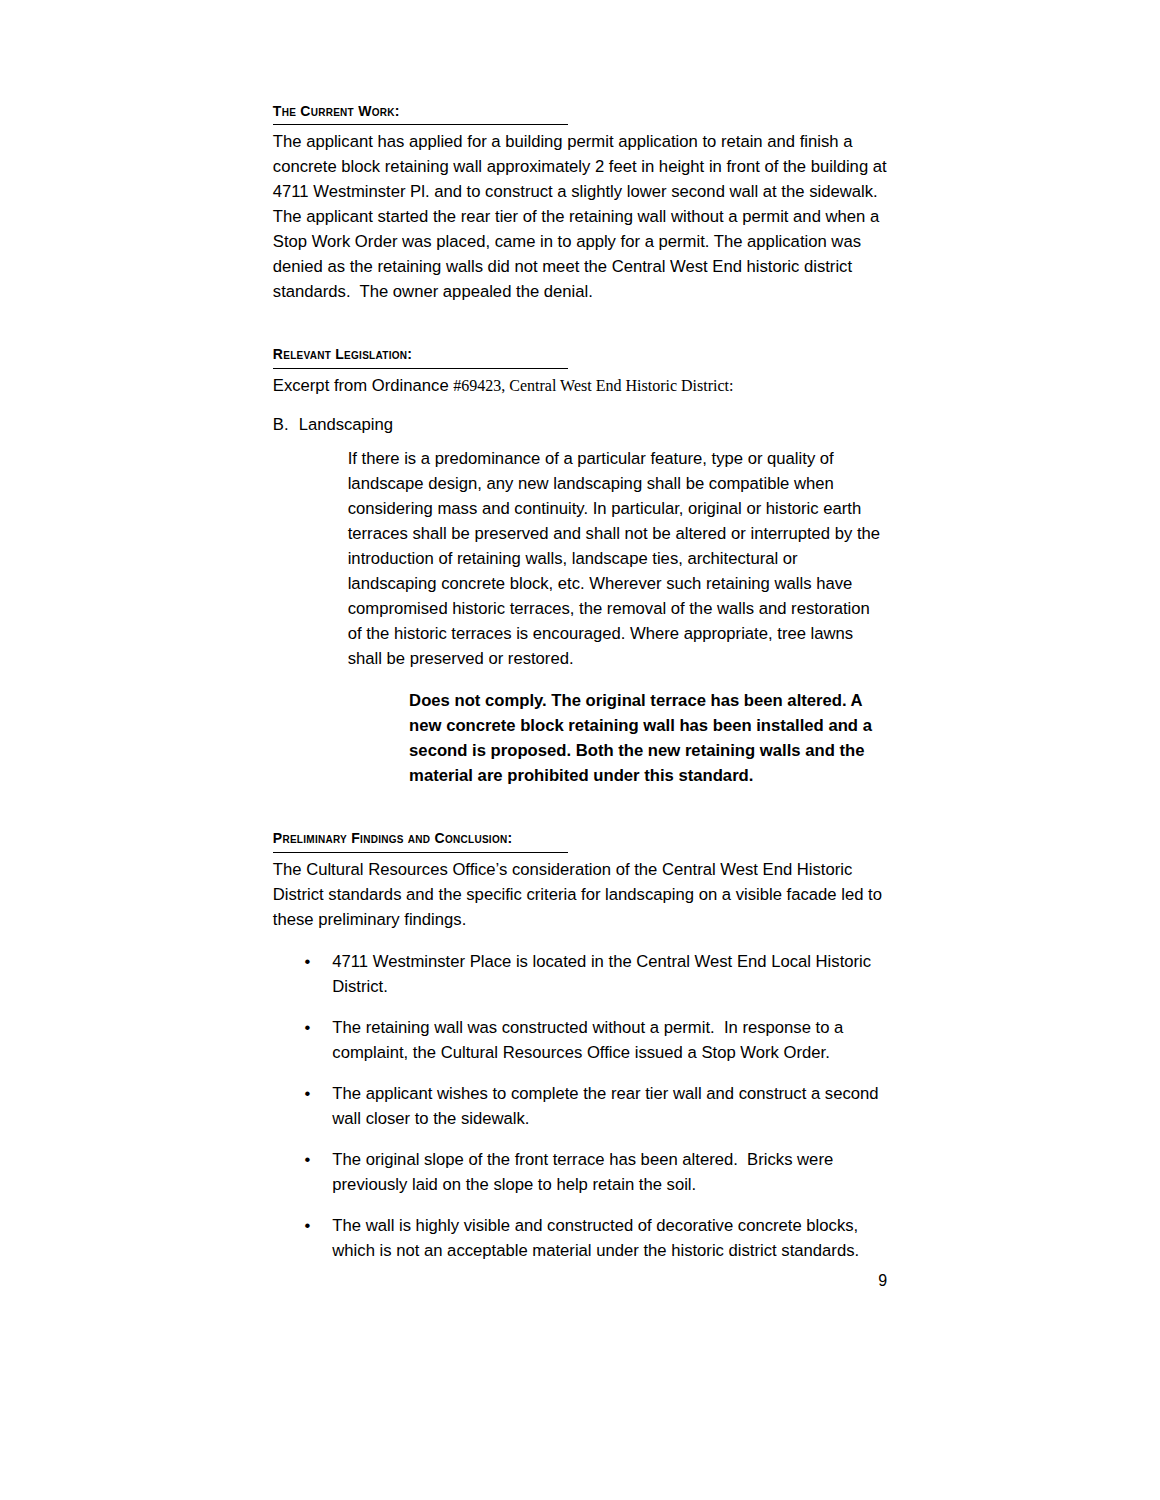The Current Work:
The applicant has applied for a building permit application to retain and finish a concrete block retaining wall approximately 2 feet in height in front of the building at 4711 Westminster Pl. and to construct a slightly lower second wall at the sidewalk. The applicant started the rear tier of the retaining wall without a permit and when a Stop Work Order was placed, came in to apply for a permit. The application was denied as the retaining walls did not meet the Central West End historic district standards. The owner appealed the denial.
Relevant Legislation:
Excerpt from Ordinance #69423, Central West End Historic District:
B. Landscaping
If there is a predominance of a particular feature, type or quality of landscape design, any new landscaping shall be compatible when considering mass and continuity. In particular, original or historic earth terraces shall be preserved and shall not be altered or interrupted by the introduction of retaining walls, landscape ties, architectural or landscaping concrete block, etc. Wherever such retaining walls have compromised historic terraces, the removal of the walls and restoration of the historic terraces is encouraged. Where appropriate, tree lawns shall be preserved or restored.
Does not comply. The original terrace has been altered. A new concrete block retaining wall has been installed and a second is proposed. Both the new retaining walls and the material are prohibited under this standard.
Preliminary Findings and Conclusion:
The Cultural Resources Office’s consideration of the Central West End Historic District standards and the specific criteria for landscaping on a visible facade led to these preliminary findings.
4711 Westminster Place is located in the Central West End Local Historic District.
The retaining wall was constructed without a permit. In response to a complaint, the Cultural Resources Office issued a Stop Work Order.
The applicant wishes to complete the rear tier wall and construct a second wall closer to the sidewalk.
The original slope of the front terrace has been altered. Bricks were previously laid on the slope to help retain the soil.
The wall is highly visible and constructed of decorative concrete blocks, which is not an acceptable material under the historic district standards.
9